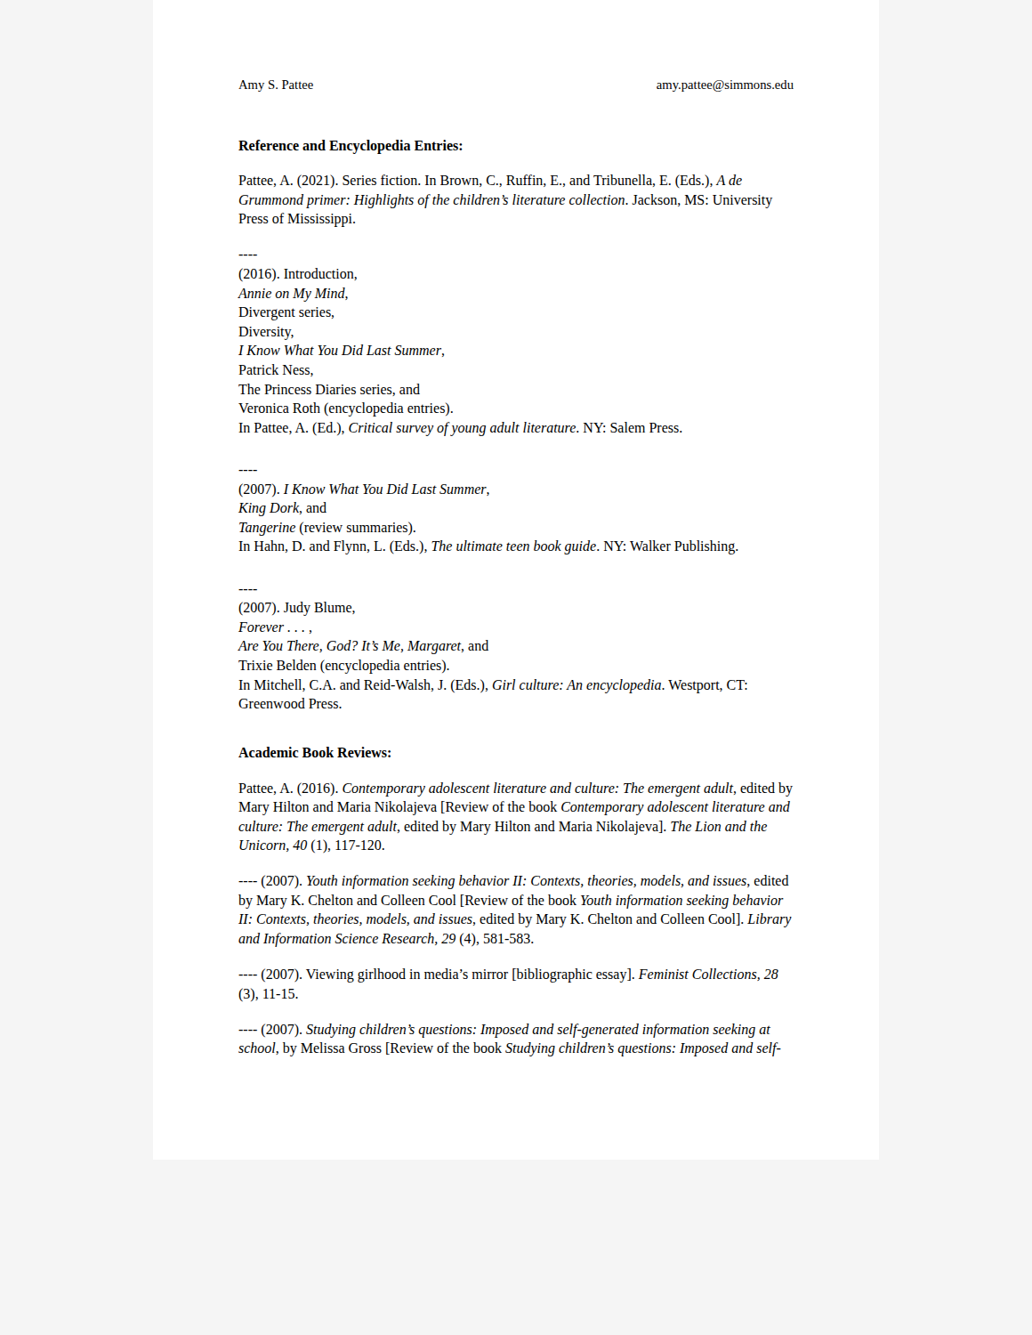Amy S. Pattee amy.pattee@simmons.edu
Reference and Encyclopedia Entries:
Pattee, A. (2021). Series fiction. In Brown, C., Ruffin, E., and Tribunella, E. (Eds.), A de Grummond primer: Highlights of the children’s literature collection. Jackson, MS: University Press of Mississippi.
---- (2016). Introduction, Annie on My Mind, Divergent series, Diversity, I Know What You Did Last Summer, Patrick Ness, The Princess Diaries series, and Veronica Roth (encyclopedia entries). In Pattee, A. (Ed.), Critical survey of young adult literature. NY: Salem Press.
---- (2007). I Know What You Did Last Summer, King Dork, and Tangerine (review summaries). In Hahn, D. and Flynn, L. (Eds.), The ultimate teen book guide. NY: Walker Publishing.
---- (2007). Judy Blume, Forever . . . , Are You There, God? It’s Me, Margaret, and Trixie Belden (encyclopedia entries). In Mitchell, C.A. and Reid-Walsh, J. (Eds.), Girl culture: An encyclopedia. Westport, CT: Greenwood Press.
Academic Book Reviews:
Pattee, A. (2016). Contemporary adolescent literature and culture: The emergent adult, edited by Mary Hilton and Maria Nikolajeva [Review of the book Contemporary adolescent literature and culture: The emergent adult, edited by Mary Hilton and Maria Nikolajeva]. The Lion and the Unicorn, 40 (1), 117-120.
---- (2007). Youth information seeking behavior II: Contexts, theories, models, and issues, edited by Mary K. Chelton and Colleen Cool [Review of the book Youth information seeking behavior II: Contexts, theories, models, and issues, edited by Mary K. Chelton and Colleen Cool]. Library and Information Science Research, 29 (4), 581-583.
---- (2007). Viewing girlhood in media’s mirror [bibliographic essay]. Feminist Collections, 28 (3), 11-15.
---- (2007). Studying children’s questions: Imposed and self-generated information seeking at school, by Melissa Gross [Review of the book Studying children’s questions: Imposed and self-